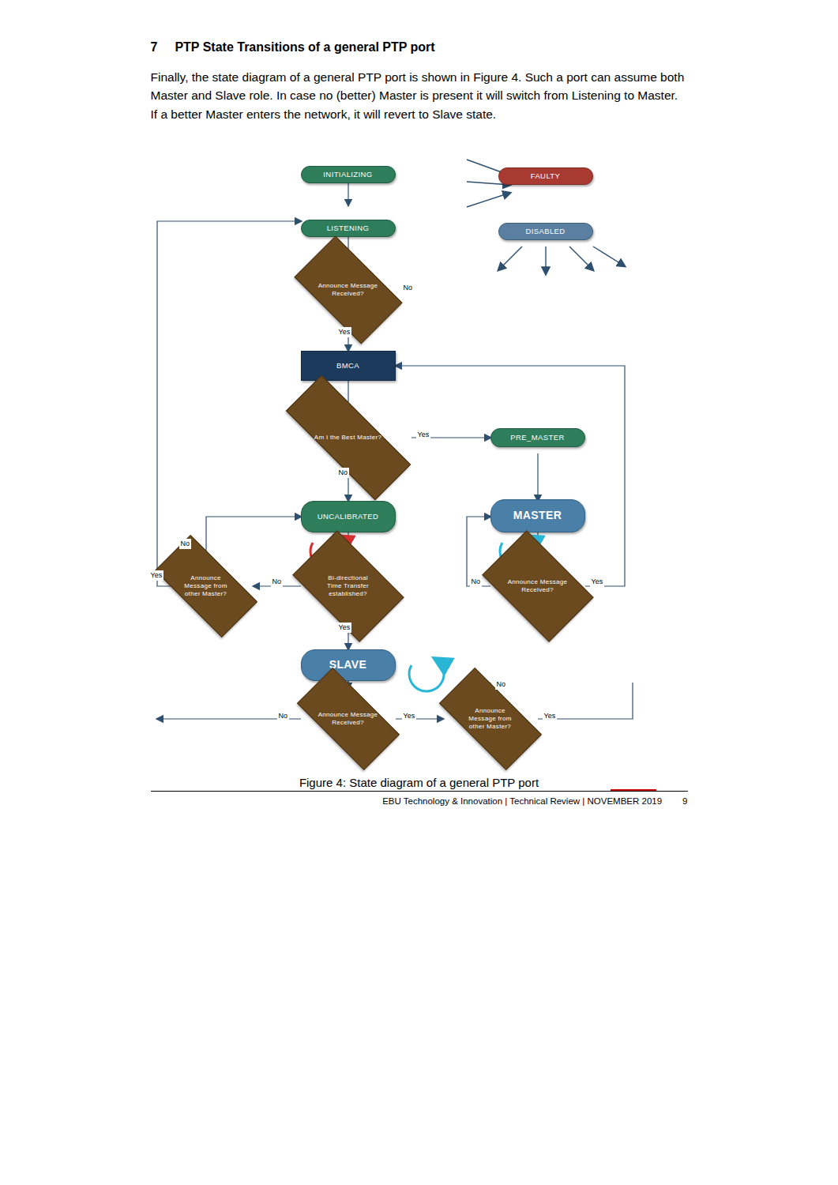7 PTP State Transitions of a general PTP port
Finally, the state diagram of a general PTP port is shown in Figure 4. Such a port can assume both Master and Slave role. In case no (better) Master is present it will switch from Listening to Master. If a better Master enters the network, it will revert to Slave state.
INITIALIZING
FAULTY
LISTENING
DISABLED
Announce Message
Received?
No Yes
BMCA
Am I the Best Master?
Yes No
PRE_MASTER
UNCALIBRATED
MASTER
Bi-directional
Time Transfer
established?
Yes No
Announce
Message from
other Master?
No Yes
Announce Message
Received?
No Yes
SLAVE
Announce Message
Received?
No Yes
Announce
Message from
other Master?
No Yes
Figure 4: State diagram of a general PTP port
EBU Technology & Innovation | Technical Review | NOVEMBER 2019 9